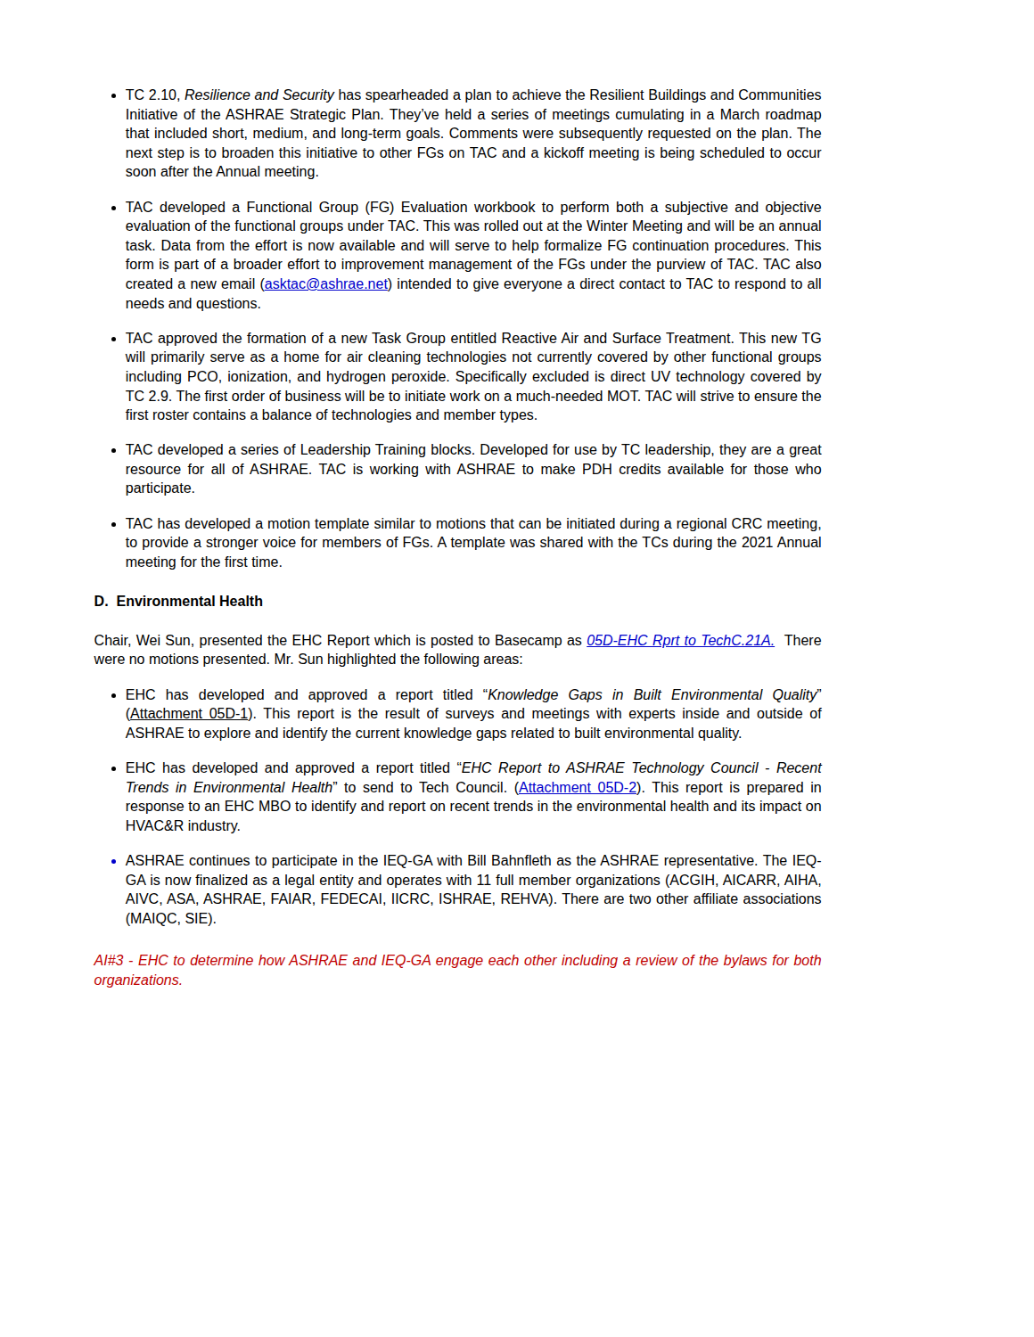TC 2.10, Resilience and Security has spearheaded a plan to achieve the Resilient Buildings and Communities Initiative of the ASHRAE Strategic Plan. They’ve held a series of meetings cumulating in a March roadmap that included short, medium, and long-term goals. Comments were subsequently requested on the plan. The next step is to broaden this initiative to other FGs on TAC and a kickoff meeting is being scheduled to occur soon after the Annual meeting.
TAC developed a Functional Group (FG) Evaluation workbook to perform both a subjective and objective evaluation of the functional groups under TAC. This was rolled out at the Winter Meeting and will be an annual task. Data from the effort is now available and will serve to help formalize FG continuation procedures. This form is part of a broader effort to improvement management of the FGs under the purview of TAC. TAC also created a new email (asktac@ashrae.net) intended to give everyone a direct contact to TAC to respond to all needs and questions.
TAC approved the formation of a new Task Group entitled Reactive Air and Surface Treatment. This new TG will primarily serve as a home for air cleaning technologies not currently covered by other functional groups including PCO, ionization, and hydrogen peroxide. Specifically excluded is direct UV technology covered by TC 2.9. The first order of business will be to initiate work on a much-needed MOT. TAC will strive to ensure the first roster contains a balance of technologies and member types.
TAC developed a series of Leadership Training blocks. Developed for use by TC leadership, they are a great resource for all of ASHRAE. TAC is working with ASHRAE to make PDH credits available for those who participate.
TAC has developed a motion template similar to motions that can be initiated during a regional CRC meeting, to provide a stronger voice for members of FGs. A template was shared with the TCs during the 2021 Annual meeting for the first time.
D. Environmental Health
Chair, Wei Sun, presented the EHC Report which is posted to Basecamp as 05D-EHC Rprt to TechC.21A. There were no motions presented. Mr. Sun highlighted the following areas:
EHC has developed and approved a report titled “Knowledge Gaps in Built Environmental Quality” (Attachment 05D-1). This report is the result of surveys and meetings with experts inside and outside of ASHRAE to explore and identify the current knowledge gaps related to built environmental quality.
EHC has developed and approved a report titled “EHC Report to ASHRAE Technology Council - Recent Trends in Environmental Health” to send to Tech Council. (Attachment 05D-2). This report is prepared in response to an EHC MBO to identify and report on recent trends in the environmental health and its impact on HVAC&R industry.
ASHRAE continues to participate in the IEQ-GA with Bill Bahnfleth as the ASHRAE representative. The IEQ-GA is now finalized as a legal entity and operates with 11 full member organizations (ACGIH, AICARR, AIHA, AIVC, ASA, ASHRAE, FAIAR, FEDECAI, IICRC, ISHRAE, REHVA). There are two other affiliate associations (MAIQC, SIE).
AI#3 - EHC to determine how ASHRAE and IEQ-GA engage each other including a review of the bylaws for both organizations.